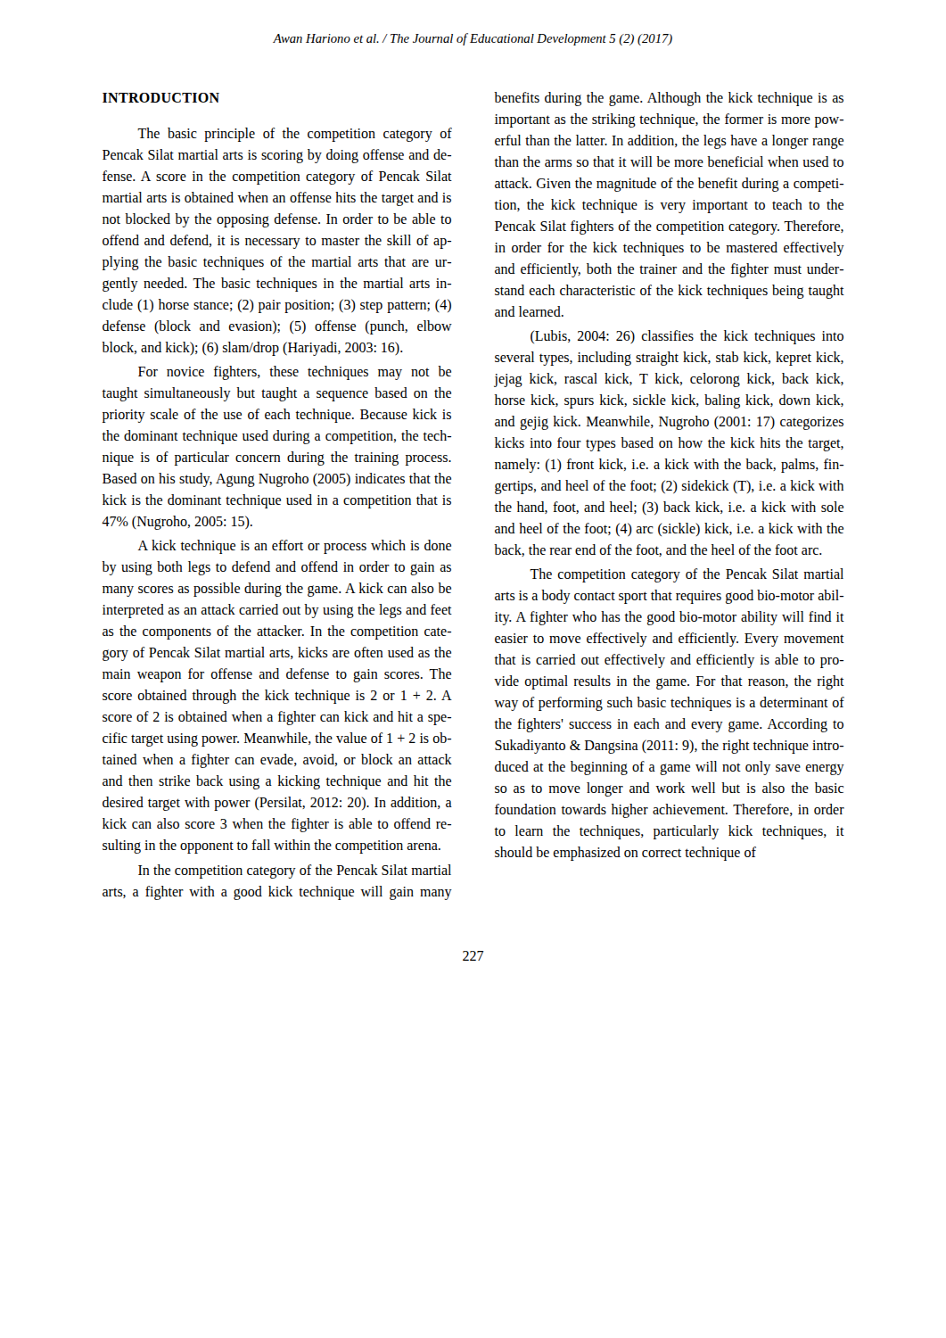Awan Hariono et al. / The Journal of Educational Development 5 (2) (2017)
Introduction
The basic principle of the competition category of Pencak Silat martial arts is scoring by doing offense and defense. A score in the competition category of Pencak Silat martial arts is obtained when an offense hits the target and is not blocked by the opposing defense. In order to be able to offend and defend, it is necessary to master the skill of applying the basic techniques of the martial arts that are urgently needed. The basic techniques in the martial arts include (1) horse stance; (2) pair position; (3) step pattern; (4) defense (block and evasion); (5) offense (punch, elbow block, and kick); (6) slam/drop (Hariyadi, 2003: 16).
For novice fighters, these techniques may not be taught simultaneously but taught a sequence based on the priority scale of the use of each technique. Because kick is the dominant technique used during a competition, the technique is of particular concern during the training process. Based on his study, Agung Nugroho (2005) indicates that the kick is the dominant technique used in a competition that is 47% (Nugroho, 2005: 15).
A kick technique is an effort or process which is done by using both legs to defend and offend in order to gain as many scores as possible during the game. A kick can also be interpreted as an attack carried out by using the legs and feet as the components of the attacker. In the competition category of Pencak Silat martial arts, kicks are often used as the main weapon for offense and defense to gain scores. The score obtained through the kick technique is 2 or 1 + 2. A score of 2 is obtained when a fighter can kick and hit a specific target using power. Meanwhile, the value of 1 + 2 is obtained when a fighter can evade, avoid, or block an attack and then strike back using a kicking technique and hit the desired target with power (Persilat, 2012: 20). In addition, a kick can also score 3 when the fighter is able to offend resulting in the opponent to fall within the competition arena.
In the competition category of the Pencak Silat martial arts, a fighter with a good kick technique will gain many benefits during the game. Although the kick technique is as important as the striking technique, the former is more powerful than the latter. In addition, the legs have a longer range than the arms so that it will be more beneficial when used to attack. Given the magnitude of the benefit during a competition, the kick technique is very important to teach to the Pencak Silat fighters of the competition category. Therefore, in order for the kick techniques to be mastered effectively and efficiently, both the trainer and the fighter must understand each characteristic of the kick techniques being taught and learned.
(Lubis, 2004: 26) classifies the kick techniques into several types, including straight kick, stab kick, kepret kick, jejag kick, rascal kick, T kick, celorong kick, back kick, horse kick, spurs kick, sickle kick, baling kick, down kick, and gejig kick. Meanwhile, Nugroho (2001: 17) categorizes kicks into four types based on how the kick hits the target, namely: (1) front kick, i.e. a kick with the back, palms, fingertips, and heel of the foot; (2) sidekick (T), i.e. a kick with the hand, foot, and heel; (3) back kick, i.e. a kick with sole and heel of the foot; (4) arc (sickle) kick, i.e. a kick with the back, the rear end of the foot, and the heel of the foot arc.
The competition category of the Pencak Silat martial arts is a body contact sport that requires good bio-motor ability. A fighter who has the good bio-motor ability will find it easier to move effectively and efficiently. Every movement that is carried out effectively and efficiently is able to provide optimal results in the game. For that reason, the right way of performing such basic techniques is a determinant of the fighters' success in each and every game. According to Sukadiyanto & Dangsina (2011: 9), the right technique introduced at the beginning of a game will not only save energy so as to move longer and work well but is also the basic foundation towards higher achievement. Therefore, in order to learn the techniques, particularly kick techniques, it should be emphasized on correct technique of
227